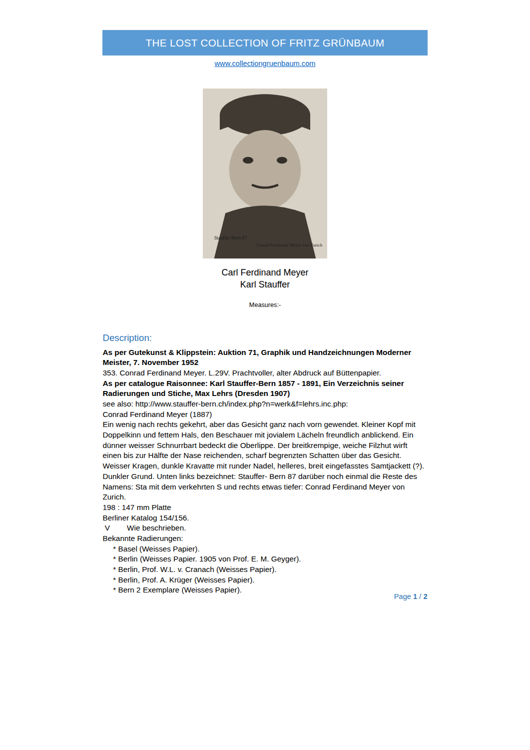THE LOST COLLECTION OF FRITZ GRÜNBAUM
www.collectiongruenbaum.com
Carl Ferdinand Meyer
Karl Stauffer
Measures:-
Description:
As per Gutekunst & Klippstein: Auktion 71, Graphik und Handzeichnungen Moderner Meister, 7. November 1952
353. Conrad Ferdinand Meyer. L.29V. Prachtvoller, alter Abdruck auf Büttenpapier.
As per catalogue Raisonnee: Karl Stauffer-Bern 1857 - 1891, Ein Verzeichnis seiner Radierungen und Stiche, Max Lehrs (Dresden 1907)
see also: http://www.stauffer-bern.ch/index.php?n=werk&f=lehrs.inc.php:
Conrad Ferdinand Meyer (1887)
Ein wenig nach rechts gekehrt, aber das Gesicht ganz nach vorn gewendet. Kleiner Kopf mit Doppelkinn und fettem Hals, den Beschauer mit jovialem Lächeln freundlich anblickend. Ein dünner weisser Schnurrbart bedeckt die Oberlippe. Der breitkrempige, weiche Filzhut wirft einen bis zur Hälfte der Nase reichenden, scharf begrenzten Schatten über das Gesicht. Weisser Kragen, dunkle Kravatte mit runder Nadel, helleres, breit eingefasstes Samtjackett (?). Dunkler Grund. Unten links bezeichnet: Stauffer- Bern 87 darüber noch einmal die Reste des Namens: Sta mit dem verkehrten S und rechts etwas tiefer: Conrad Ferdinand Meyer von Zurich.
198 : 147 mm Platte
Berliner Katalog 154/156.
V Wie beschrieben.
Bekannte Radierungen:
* Basel (Weisses Papier).
* Berlin (Weisses Papier. 1905 von Prof. E. M. Geyger).
* Berlin, Prof. W.L. v. Cranach (Weisses Papier).
* Berlin, Prof. A. Krüger (Weisses Papier).
* Bern 2 Exemplare (Weisses Papier).
Page 1 / 2